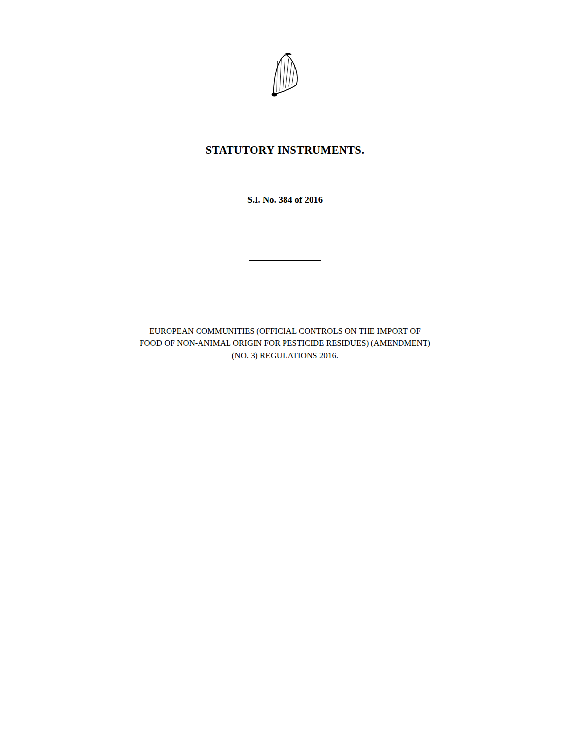STATUTORY INSTRUMENTS.
S.I. No. 384 of 2016
European Communities (Official Controls on the Import of Food of Non-Animal Origin for Pesticide Residues) (Amendment) (No. 3) Regulations 2016.